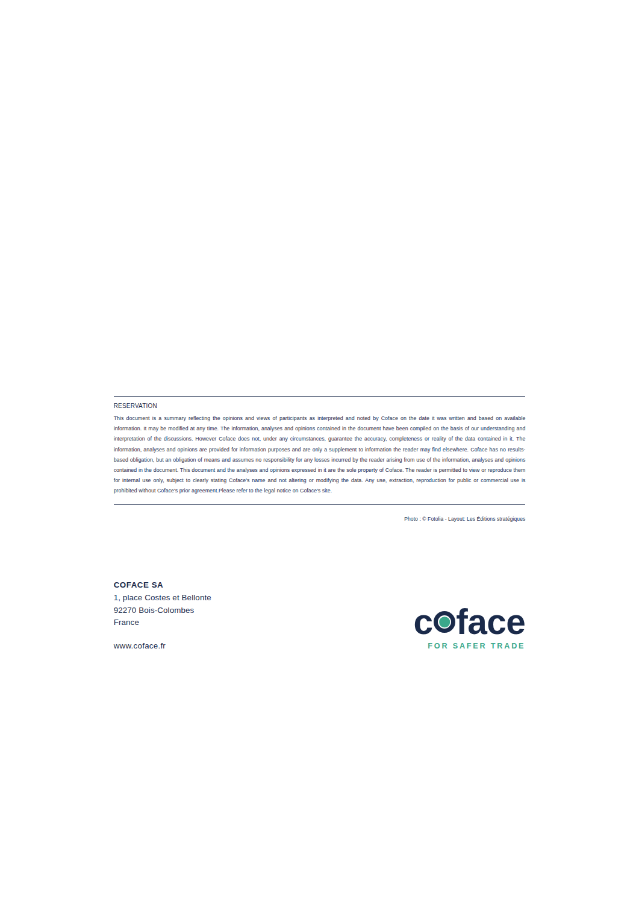RESERVATION
This document is a summary reflecting the opinions and views of participants as interpreted and noted by Coface on the date it was written and based on available information. It may be modified at any time. The information, analyses and opinions contained in the document have been compiled on the basis of our understanding and interpretation of the discussions. However Coface does not, under any circumstances, guarantee the accuracy, completeness or reality of the data contained in it. The information, analyses and opinions are provided for information purposes and are only a supplement to information the reader may find elsewhere. Coface has no results-based obligation, but an obligation of means and assumes no responsibility for any losses incurred by the reader arising from use of the information, analyses and opinions contained in the document. This document and the analyses and opinions expressed in it are the sole property of Coface. The reader is permitted to view or reproduce them for internal use only, subject to clearly stating Coface's name and not altering or modifying the data. Any use, extraction, reproduction for public or commercial use is prohibited without Coface's prior agreement.Please refer to the legal notice on Coface's site.
Photo : © Fotolia - Layout: Les Éditions stratégiques
COFACE SA
1, place Costes et Bellonte
92270 Bois-Colombes
France
www.coface.fr
c face
FOR SAFER TRADE